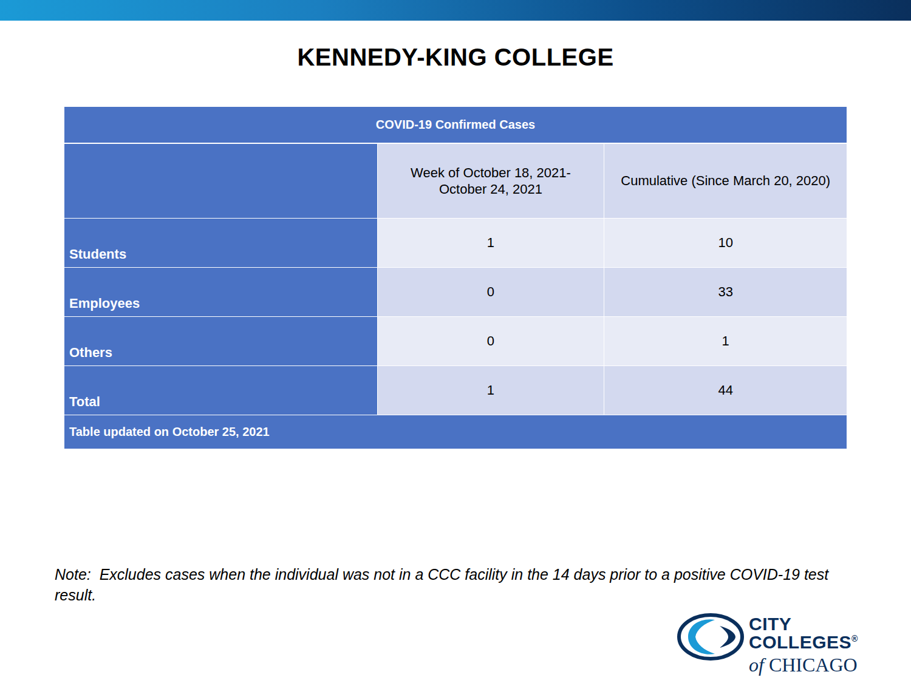KENNEDY-KING COLLEGE
COVID-19 Confirmed Cases
| | Week of October 18, 2021- October 24, 2021 | Cumulative (Since March 20, 2020) |
| --- | --- | --- |
| Students | 1 | 10 |
| Employees | 0 | 33 |
| Others | 0 | 1 |
| Total | 1 | 44 |
| Table updated on October 25, 2021 |
Note: Excludes cases when the individual was not in a CCC facility in the 14 days prior to a positive COVID-19 test result.
CITY COLLEGES®
of CHICAGO